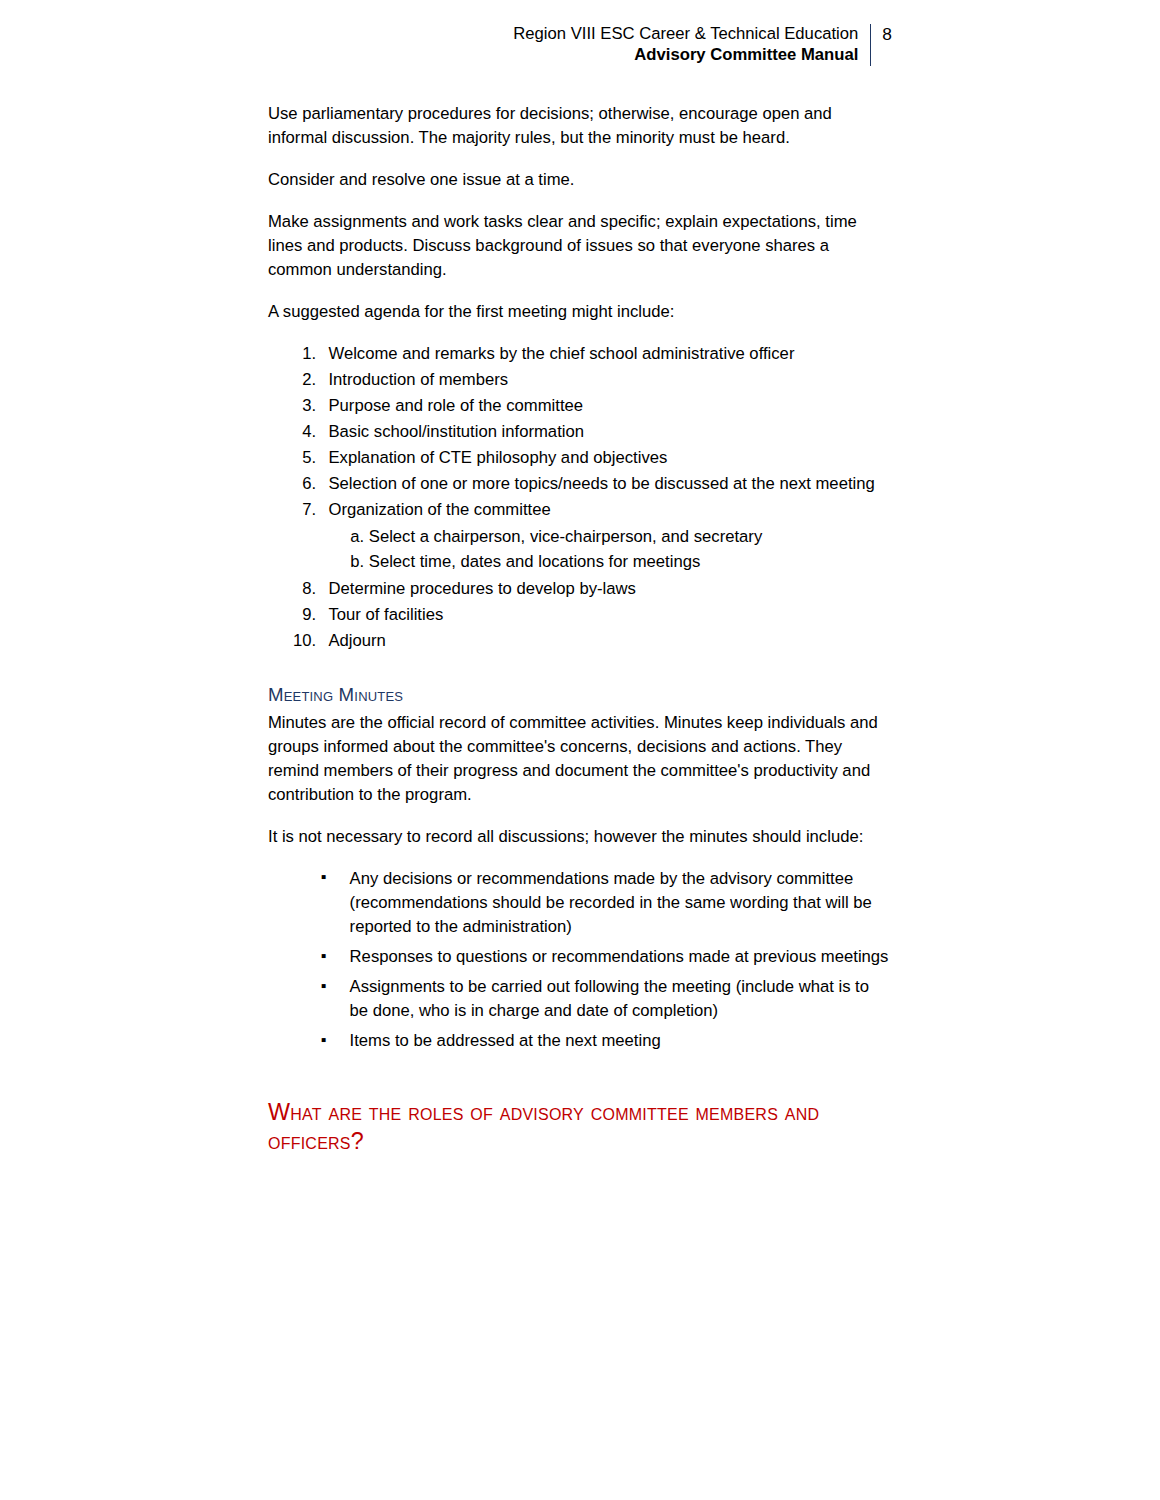Region VIII ESC Career & Technical Education
Advisory Committee Manual
8
Use parliamentary procedures for decisions; otherwise, encourage open and informal discussion. The majority rules, but the minority must be heard.
Consider and resolve one issue at a time.
Make assignments and work tasks clear and specific; explain expectations, time lines and products. Discuss background of issues so that everyone shares a common understanding.
A suggested agenda for the first meeting might include:
Welcome and remarks by the chief school administrative officer
Introduction of members
Purpose and role of the committee
Basic school/institution information
Explanation of CTE philosophy and objectives
Selection of one or more topics/needs to be discussed at the next meeting
Organization of the committee
Select a chairperson, vice-chairperson, and secretary
Select time, dates and locations for meetings
Determine procedures to develop by-laws
Tour of facilities
Adjourn
Meeting Minutes
Minutes are the official record of committee activities. Minutes keep individuals and groups informed about the committee's concerns, decisions and actions. They remind members of their progress and document the committee's productivity and contribution to the program.
It is not necessary to record all discussions; however the minutes should include:
Any decisions or recommendations made by the advisory committee (recommendations should be recorded in the same wording that will be reported to the administration)
Responses to questions or recommendations made at previous meetings
Assignments to be carried out following the meeting (include what is to be done, who is in charge and date of completion)
Items to be addressed at the next meeting
What are the roles of advisory committee members and officers?